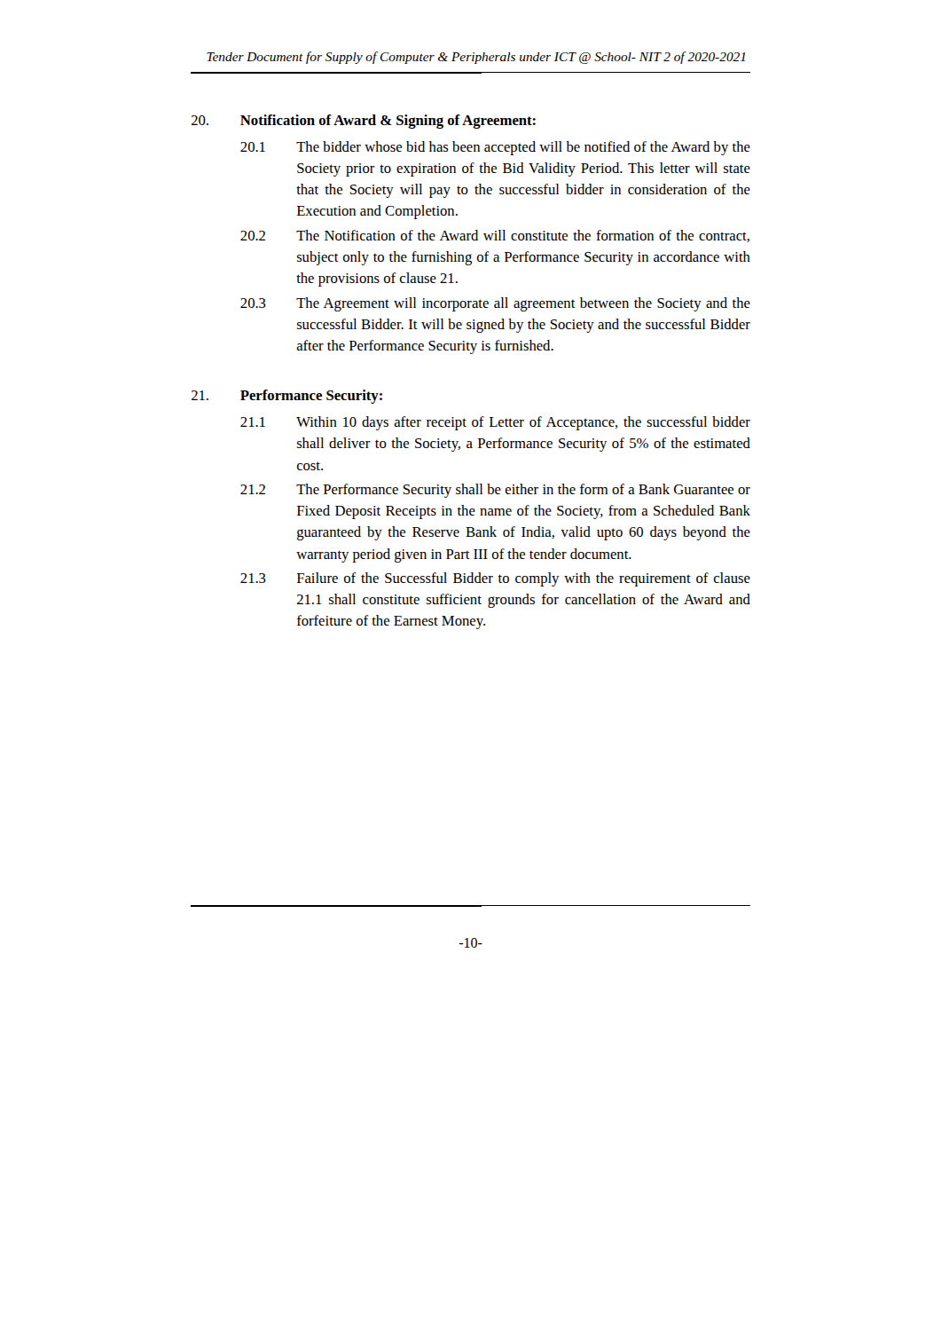Tender Document for Supply of Computer & Peripherals under ICT @ School- NIT 2 of 2020-2021
20.
Notification of Award & Signing of Agreement:
20.1 The bidder whose bid has been accepted will be notified of the Award by the Society prior to expiration of the Bid Validity Period. This letter will state that the Society will pay to the successful bidder in consideration of the Execution and Completion.
20.2 The Notification of the Award will constitute the formation of the contract, subject only to the furnishing of a Performance Security in accordance with the provisions of clause 21.
20.3 The Agreement will incorporate all agreement between the Society and the successful Bidder. It will be signed by the Society and the successful Bidder after the Performance Security is furnished.
21.
Performance Security:
21.1 Within 10 days after receipt of Letter of Acceptance, the successful bidder shall deliver to the Society, a Performance Security of 5% of the estimated cost.
21.2 The Performance Security shall be either in the form of a Bank Guarantee or Fixed Deposit Receipts in the name of the Society, from a Scheduled Bank guaranteed by the Reserve Bank of India, valid upto 60 days beyond the warranty period given in Part III of the tender document.
21.3 Failure of the Successful Bidder to comply with the requirement of clause 21.1 shall constitute sufficient grounds for cancellation of the Award and forfeiture of the Earnest Money.
-10-